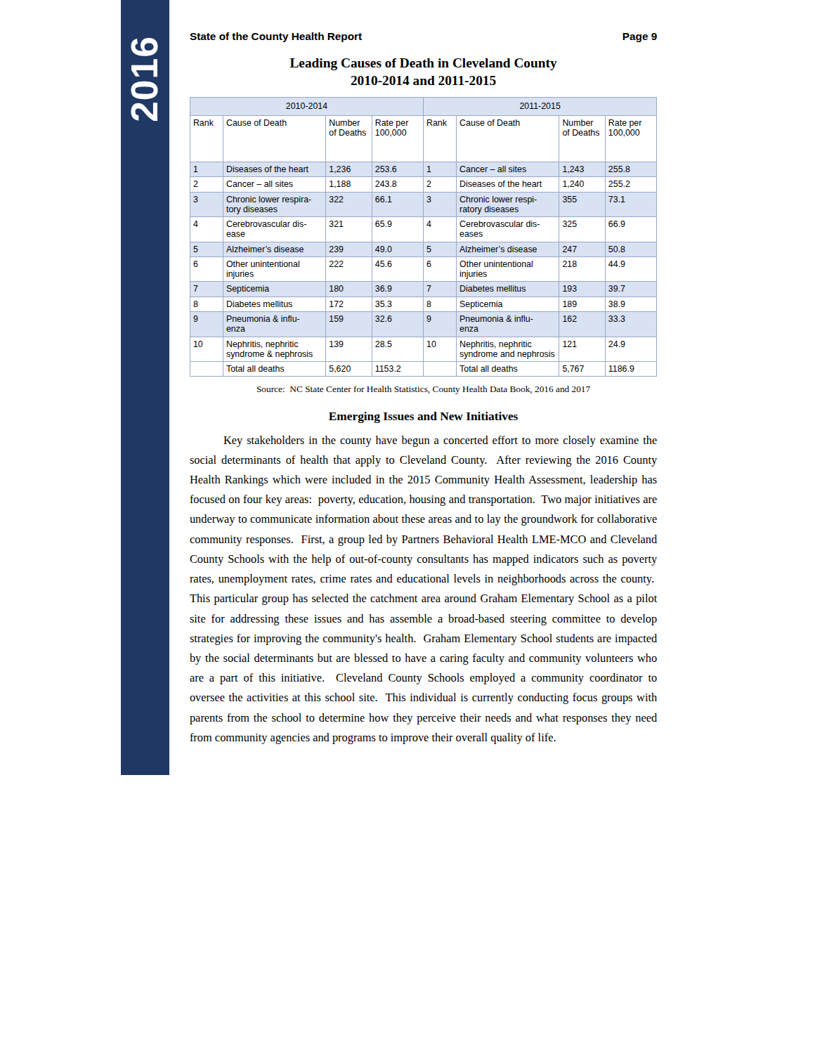2016
State of the County Health Report Page 9
Leading Causes of Death in Cleveland County
2010-2014 and 2011-2015
| 2010-2014 | 2011-2015 |
| --- | --- |
| Rank | Cause of Death | Number of Deaths | Rate per 100,000 | Rank | Cause of Death | Number of Deaths | Rate per 100,000 |
| 1 | Diseases of the heart | 1,236 | 253.6 | 1 | Cancer – all sites | 1,243 | 255.8 |
| 2 | Cancer – all sites | 1,188 | 243.8 | 2 | Diseases of the heart | 1,240 | 255.2 |
| 3 | Chronic lower respira- tory diseases | 322 | 66.1 | 3 | Chronic lower respi- ratory diseases | 355 | 73.1 |
| 4 | Cerebrovascular dis- ease | 321 | 65.9 | 4 | Cerebrovascular dis- eases | 325 | 66.9 |
| 5 | Alzheimer’s disease | 239 | 49.0 | 5 | Alzheimer’s disease | 247 | 50.8 |
| 6 | Other unintentional injuries | 222 | 45.6 | 6 | Other unintentional injuries | 218 | 44.9 |
| 7 | Septicemia | 180 | 36.9 | 7 | Diabetes mellitus | 193 | 39.7 |
| 8 | Diabetes mellitus | 172 | 35.3 | 8 | Septicemia | 189 | 38.9 |
| 9 | Pneumonia & influ- enza | 159 | 32.6 | 9 | Pneumonia & influ- enza | 162 | 33.3 |
| 10 | Nephritis, nephritic syndrome & nephrosis | 139 | 28.5 | 10 | Nephritis, nephritic syndrome and nephrosis | 121 | 24.9 |
| | Total all deaths | 5,620 | 1153.2 | | Total all deaths | 5,767 | 1186.9 |
Source: NC State Center for Health Statistics, County Health Data Book, 2016 and 2017
Emerging Issues and New Initiatives
Key stakeholders in the county have begun a concerted effort to more closely examine the social determinants of health that apply to Cleveland County. After reviewing the 2016 County Health Rankings which were included in the 2015 Community Health Assessment, leadership has focused on four key areas: poverty, education, housing and transportation. Two major initiatives are underway to communicate information about these areas and to lay the groundwork for collaborative community responses. First, a group led by Partners Behavioral Health LME-MCO and Cleveland County Schools with the help of out-of-county consultants has mapped indicators such as poverty rates, unemployment rates, crime rates and educational levels in neighborhoods across the county. This particular group has selected the catchment area around Graham Elementary School as a pilot site for addressing these issues and has assemble a broad-based steering committee to develop strategies for improving the community's health. Graham Elementary School students are impacted by the social determinants but are blessed to have a caring faculty and community volunteers who are a part of this initiative. Cleveland County Schools employed a community coordinator to oversee the activities at this school site. This individual is currently conducting focus groups with parents from the school to determine how they perceive their needs and what responses they need from community agencies and programs to improve their overall quality of life.